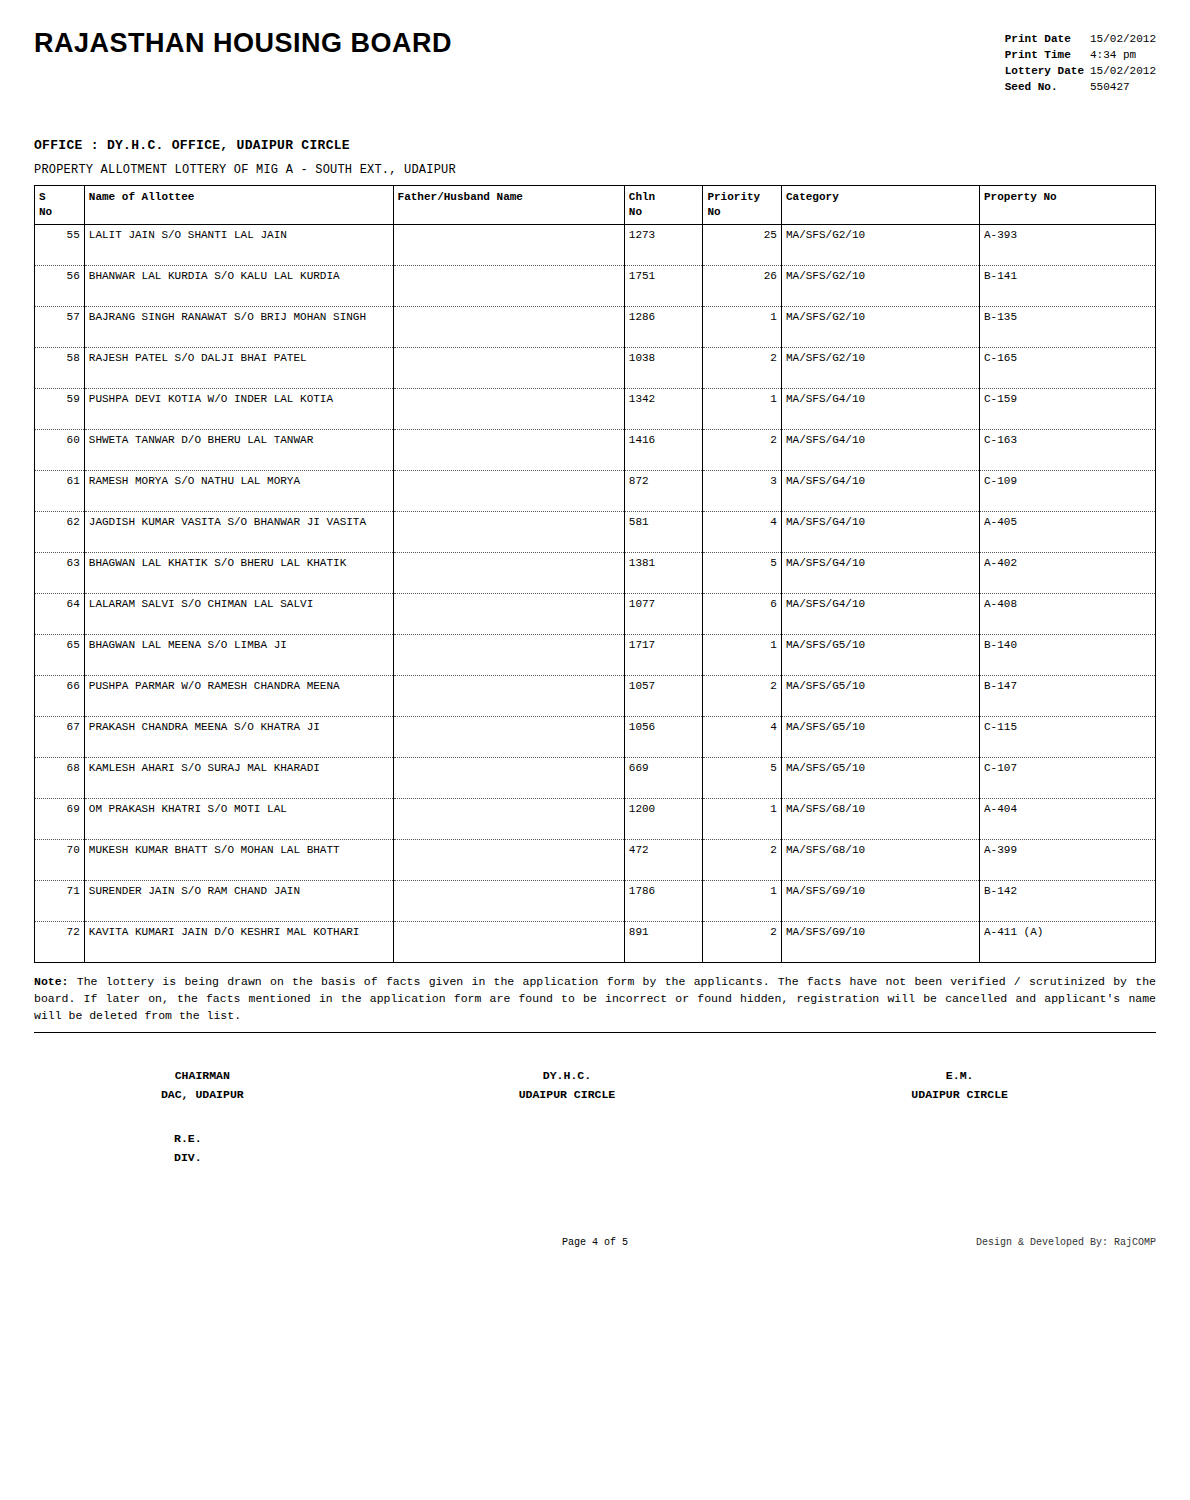RAJASTHAN HOUSING BOARD
| Print Date | 15/02/2012 |
| Print Time | 4:34 pm |
| Lottery Date | 15/02/2012 |
| Seed No. | 550427 |
OFFICE : DY.H.C. OFFICE, UDAIPUR CIRCLE
PROPERTY ALLOTMENT LOTTERY OF MIG A - SOUTH EXT., UDAIPUR
| S No | Name of Allottee | Father/Husband Name | Chln No | Priority No | Category | Property No |
| --- | --- | --- | --- | --- | --- | --- |
| 55 | LALIT JAIN S/O SHANTI LAL JAIN | | 1273 | 25 | MA/SFS/G2/10 | A-393 |
| 56 | BHANWAR LAL KURDIA S/O KALU LAL KURDIA | | 1751 | 26 | MA/SFS/G2/10 | B-141 |
| 57 | BAJRANG SINGH RANAWAT S/O BRIJ MOHAN SINGH | | 1286 | 1 | MA/SFS/G2/10 | B-135 |
| 58 | RAJESH PATEL S/O DALJI BHAI PATEL | | 1038 | 2 | MA/SFS/G2/10 | C-165 |
| 59 | PUSHPA DEVI KOTIA W/O INDER LAL KOTIA | | 1342 | 1 | MA/SFS/G4/10 | C-159 |
| 60 | SHWETA TANWAR D/O BHERU LAL TANWAR | | 1416 | 2 | MA/SFS/G4/10 | C-163 |
| 61 | RAMESH MORYA S/O NATHU LAL MORYA | | 872 | 3 | MA/SFS/G4/10 | C-109 |
| 62 | JAGDISH KUMAR VASITA S/O BHANWAR JI VASITA | | 581 | 4 | MA/SFS/G4/10 | A-405 |
| 63 | BHAGWAN LAL KHATIK S/O BHERU LAL KHATIK | | 1381 | 5 | MA/SFS/G4/10 | A-402 |
| 64 | LALARAM SALVI S/O CHIMAN LAL SALVI | | 1077 | 6 | MA/SFS/G4/10 | A-408 |
| 65 | BHAGWAN LAL MEENA S/O LIMBA JI | | 1717 | 1 | MA/SFS/G5/10 | B-140 |
| 66 | PUSHPA PARMAR W/O RAMESH CHANDRA MEENA | | 1057 | 2 | MA/SFS/G5/10 | B-147 |
| 67 | PRAKASH CHANDRA MEENA S/O KHATRA JI | | 1056 | 4 | MA/SFS/G5/10 | C-115 |
| 68 | KAMLESH AHARI S/O SURAJ MAL KHARADI | | 669 | 5 | MA/SFS/G5/10 | C-107 |
| 69 | OM PRAKASH KHATRI S/O MOTI LAL | | 1200 | 1 | MA/SFS/G8/10 | A-404 |
| 70 | MUKESH KUMAR BHATT S/O MOHAN LAL BHATT | | 472 | 2 | MA/SFS/G8/10 | A-399 |
| 71 | SURENDER JAIN S/O RAM CHAND JAIN | | 1786 | 1 | MA/SFS/G9/10 | B-142 |
| 72 | KAVITA KUMARI JAIN D/O KESHRI MAL KOTHARI | | 891 | 2 | MA/SFS/G9/10 | A-411 (A) |
Note: The lottery is being drawn on the basis of facts given in the application form by the applicants. The facts have not been verified / scrutinized by the board. If later on, the facts mentioned in the application form are found to be incorrect or found hidden, registration will be cancelled and applicant's name will be deleted from the list.
| CHAIRMAN | DY.H.C. | E.M. |
| DAC, UDAIPUR | UDAIPUR CIRCLE | UDAIPUR CIRCLE |
R.E.
DIV.
Page 4 of 5
Design & Developed By: RajCOMP